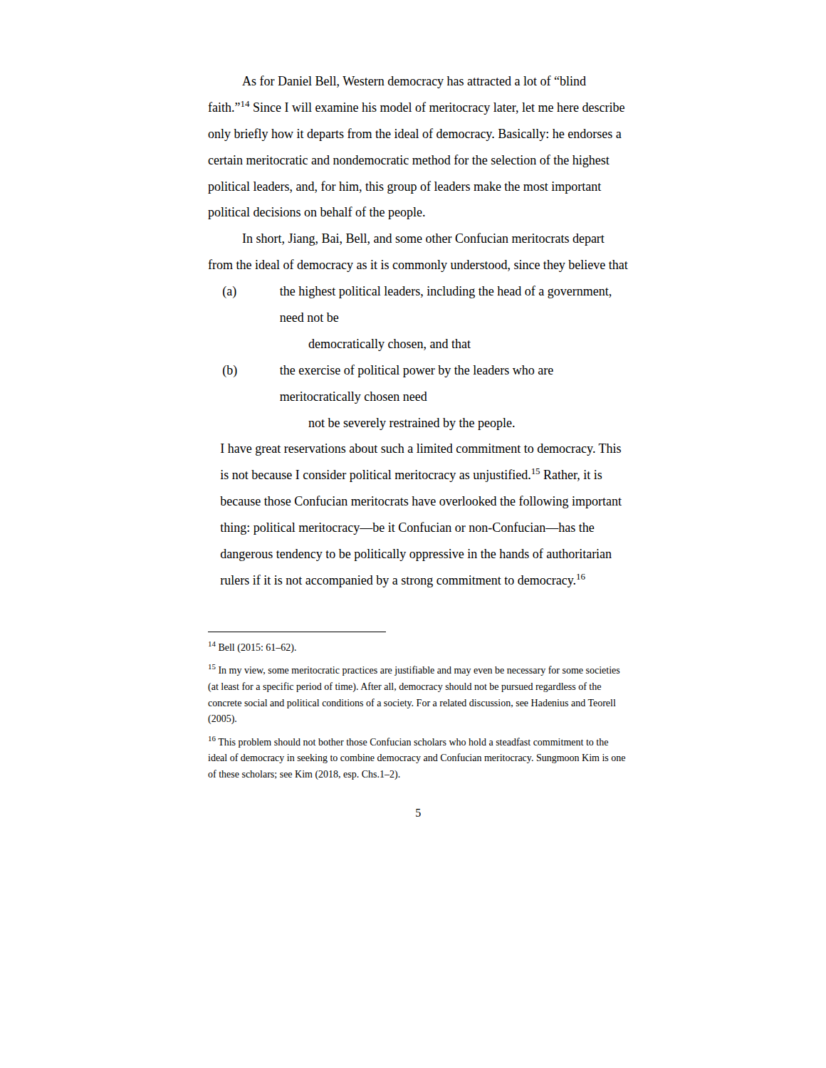As for Daniel Bell, Western democracy has attracted a lot of “blind faith.”14 Since I will examine his model of meritocracy later, let me here describe only briefly how it departs from the ideal of democracy. Basically: he endorses a certain meritocratic and nondemocratic method for the selection of the highest political leaders, and, for him, this group of leaders make the most important political decisions on behalf of the people.
In short, Jiang, Bai, Bell, and some other Confucian meritocrats depart from the ideal of democracy as it is commonly understood, since they believe that
(a) the highest political leaders, including the head of a government, need not be
democratically chosen, and that
(b) the exercise of political power by the leaders who are meritocratically chosen need
not be severely restrained by the people.
I have great reservations about such a limited commitment to democracy. This is not because I consider political meritocracy as unjustified.15 Rather, it is because those Confucian meritocrats have overlooked the following important thing: political meritocracy—be it Confucian or non-Confucian—has the dangerous tendency to be politically oppressive in the hands of authoritarian rulers if it is not accompanied by a strong commitment to democracy.16
14 Bell (2015: 61–62).
15 In my view, some meritocratic practices are justifiable and may even be necessary for some societies (at least for a specific period of time). After all, democracy should not be pursued regardless of the concrete social and political conditions of a society. For a related discussion, see Hadenius and Teorell (2005).
16 This problem should not bother those Confucian scholars who hold a steadfast commitment to the ideal of democracy in seeking to combine democracy and Confucian meritocracy. Sungmoon Kim is one of these scholars; see Kim (2018, esp. Chs.1–2).
5